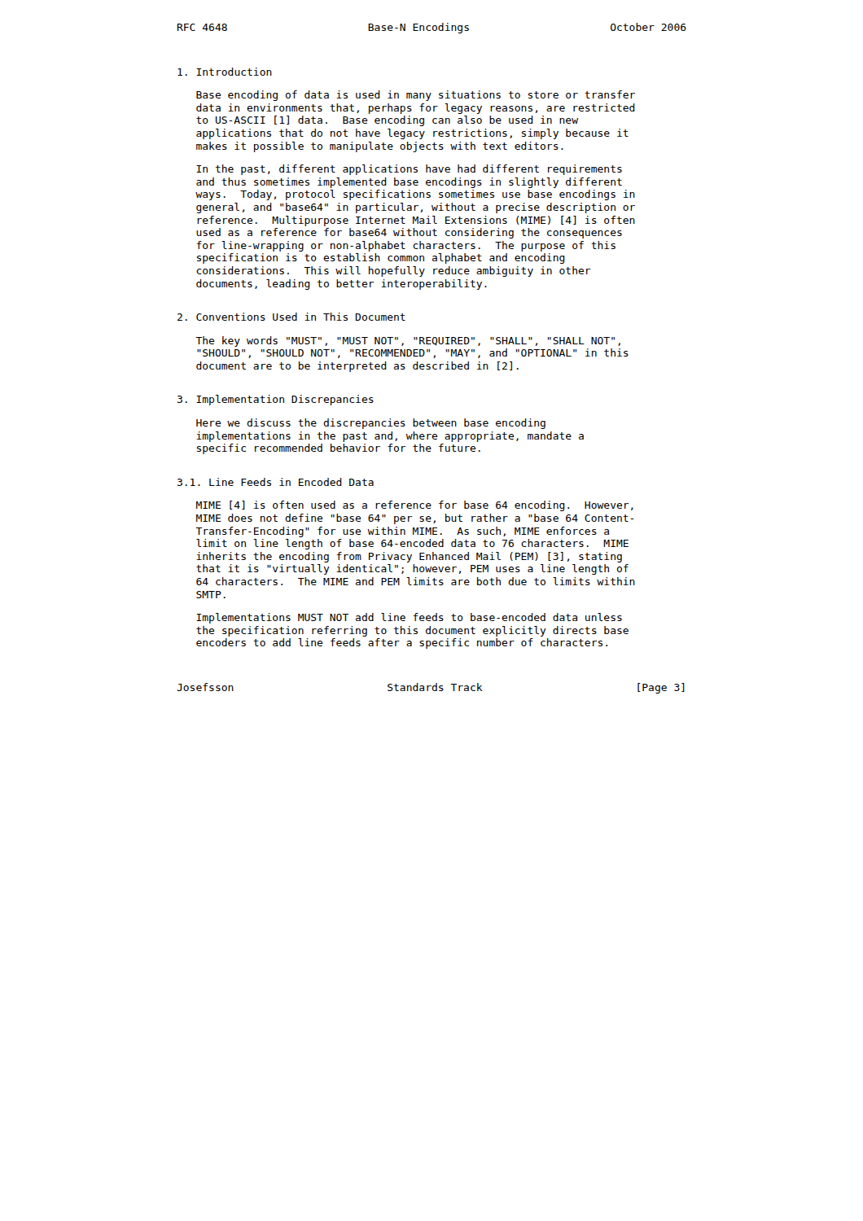RFC 4648 Base-N Encodings October 2006
1. Introduction
Base encoding of data is used in many situations to store or transfer data in environments that, perhaps for legacy reasons, are restricted to US-ASCII [1] data. Base encoding can also be used in new applications that do not have legacy restrictions, simply because it makes it possible to manipulate objects with text editors.
In the past, different applications have had different requirements and thus sometimes implemented base encodings in slightly different ways. Today, protocol specifications sometimes use base encodings in general, and "base64" in particular, without a precise description or reference. Multipurpose Internet Mail Extensions (MIME) [4] is often used as a reference for base64 without considering the consequences for line-wrapping or non-alphabet characters. The purpose of this specification is to establish common alphabet and encoding considerations. This will hopefully reduce ambiguity in other documents, leading to better interoperability.
2. Conventions Used in This Document
The key words "MUST", "MUST NOT", "REQUIRED", "SHALL", "SHALL NOT", "SHOULD", "SHOULD NOT", "RECOMMENDED", "MAY", and "OPTIONAL" in this document are to be interpreted as described in [2].
3. Implementation Discrepancies
Here we discuss the discrepancies between base encoding implementations in the past and, where appropriate, mandate a specific recommended behavior for the future.
3.1. Line Feeds in Encoded Data
MIME [4] is often used as a reference for base 64 encoding. However, MIME does not define "base 64" per se, but rather a "base 64 Content- Transfer-Encoding" for use within MIME. As such, MIME enforces a limit on line length of base 64-encoded data to 76 characters. MIME inherits the encoding from Privacy Enhanced Mail (PEM) [3], stating that it is "virtually identical"; however, PEM uses a line length of 64 characters. The MIME and PEM limits are both due to limits within SMTP.
Implementations MUST NOT add line feeds to base-encoded data unless the specification referring to this document explicitly directs base encoders to add line feeds after a specific number of characters.
Josefsson Standards Track [Page 3]